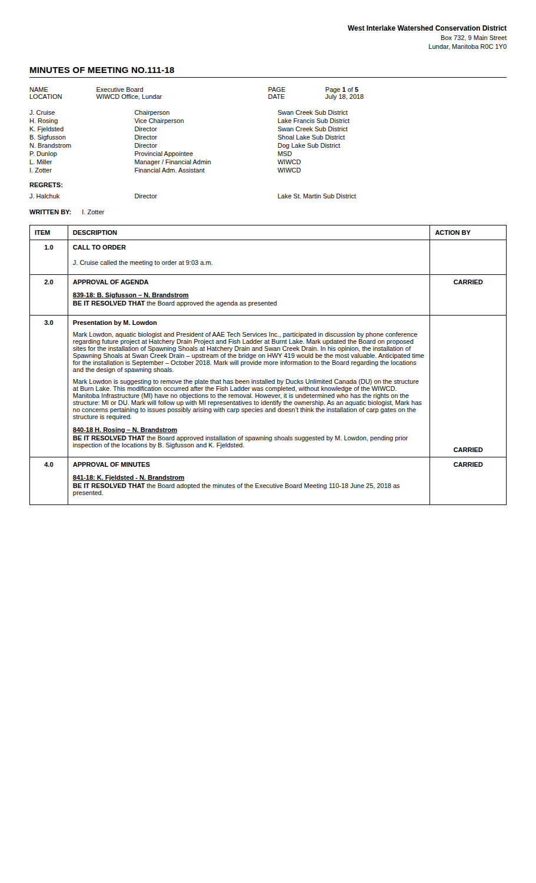West Interlake Watershed Conservation District
Box 732, 9 Main Street
Lundar, Manitoba R0C 1Y0
MINUTES OF MEETING NO.111-18
| NAME | Executive Board | PAGE | Page 1 of 5 |
| LOCATION | WIWCD Office, Lundar | DATE | July 18, 2018 |
| J. Cruise | Chairperson | Swan Creek Sub District |
| H. Rosing | Vice Chairperson | Lake Francis Sub District |
| K. Fjeldsted | Director | Swan Creek Sub District |
| B. Sigfusson | Director | Shoal Lake Sub District |
| N. Brandstrom | Director | Dog Lake Sub District |
| P. Dunlop | Provincial Appointee | MSD |
| L. Miller | Manager / Financial Admin | WIWCD |
| I. Zotter | Financial Adm. Assistant | WIWCD |
REGRETS:
| J. Halchuk | Director | Lake St. Martin Sub District |
WRITTEN BY:I. Zotter
| ITEM | DESCRIPTION | ACTION BY |
| --- | --- | --- |
| 1.0 | CALL TO ORDER J. Cruise called the meeting to order at 9:03 a.m. | |
| 2.0 | APPROVAL OF AGENDA 839-18: B. Sigfusson – N. Brandstrom BE IT RESOLVED THAT the Board approved the agenda as presented | CARRIED |
| 3.0 | Presentation by M. Lowdon Mark Lowdon, aquatic biologist and President of AAE Tech Services Inc., participated in discussion by phone conference regarding future project at Hatchery Drain Project and Fish Ladder at Burnt Lake. Mark updated the Board on proposed sites for the installation of Spawning Shoals at Hatchery Drain and Swan Creek Drain. In his opinion, the installation of Spawning Shoals at Swan Creek Drain – upstream of the bridge on HWY 419 would be the most valuable. Anticipated time for the installation is September – October 2018. Mark will provide more information to the Board regarding the locations and the design of spawning shoals. Mark Lowdon is suggesting to remove the plate that has been installed by Ducks Unlimited Canada (DU) on the structure at Burn Lake. This modification occurred after the Fish Ladder was completed, without knowledge of the WIWCD. Manitoba Infrastructure (MI) have no objections to the removal. However, it is undetermined who has the rights on the structure: MI or DU. Mark will follow up with MI representatives to identify the ownership. As an aquatic biologist, Mark has no concerns pertaining to issues possibly arising with carp species and doesn’t think the installation of carp gates on the structure is required. 840-18 H. Rosing – N. Brandstrom BE IT RESOLVED THAT the Board approved installation of spawning shoals suggested by M. Lowdon, pending prior inspection of the locations by B. Sigfusson and K. Fjeldsted. | CARRIED |
| 4.0 | APPROVAL OF MINUTES 841-18: K. Fjeldsted - N. Brandstrom BE IT RESOLVED THAT the Board adopted the minutes of the Executive Board Meeting 110-18 June 25, 2018 as presented. | CARRIED |